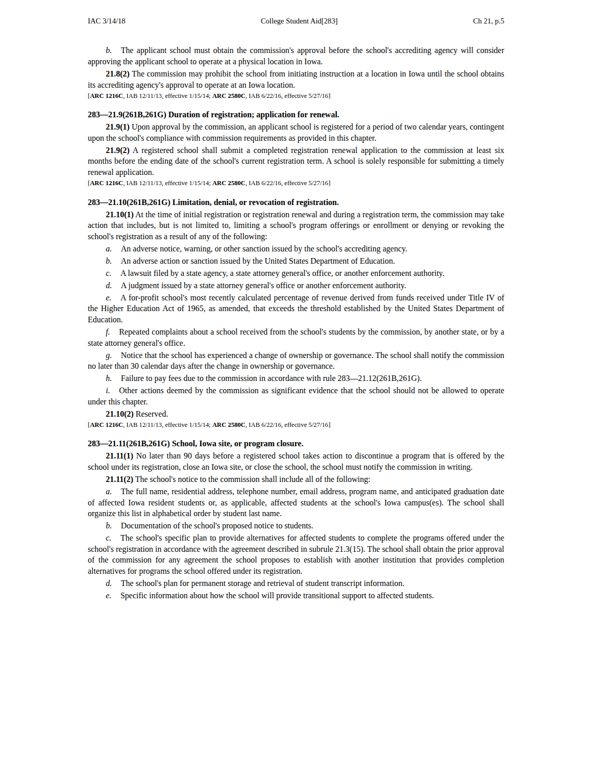IAC 3/14/18 College Student Aid[283] Ch 21, p.5
b. The applicant school must obtain the commission's approval before the school's accrediting agency will consider approving the applicant school to operate at a physical location in Iowa.
21.8(2) The commission may prohibit the school from initiating instruction at a location in Iowa until the school obtains its accrediting agency's approval to operate at an Iowa location.
[ARC 1216C, IAB 12/11/13, effective 1/15/14; ARC 2580C, IAB 6/22/16, effective 5/27/16]
283—21.9(261B,261G) Duration of registration; application for renewal.
21.9(1) Upon approval by the commission, an applicant school is registered for a period of two calendar years, contingent upon the school's compliance with commission requirements as provided in this chapter.
21.9(2) A registered school shall submit a completed registration renewal application to the commission at least six months before the ending date of the school's current registration term. A school is solely responsible for submitting a timely renewal application.
[ARC 1216C, IAB 12/11/13, effective 1/15/14; ARC 2580C, IAB 6/22/16, effective 5/27/16]
283—21.10(261B,261G) Limitation, denial, or revocation of registration.
21.10(1) At the time of initial registration or registration renewal and during a registration term, the commission may take action that includes, but is not limited to, limiting a school's program offerings or enrollment or denying or revoking the school's registration as a result of any of the following:
a. An adverse notice, warning, or other sanction issued by the school's accrediting agency.
b. An adverse action or sanction issued by the United States Department of Education.
c. A lawsuit filed by a state agency, a state attorney general's office, or another enforcement authority.
d. A judgment issued by a state attorney general's office or another enforcement authority.
e. A for-profit school's most recently calculated percentage of revenue derived from funds received under Title IV of the Higher Education Act of 1965, as amended, that exceeds the threshold established by the United States Department of Education.
f. Repeated complaints about a school received from the school's students by the commission, by another state, or by a state attorney general's office.
g. Notice that the school has experienced a change of ownership or governance. The school shall notify the commission no later than 30 calendar days after the change in ownership or governance.
h. Failure to pay fees due to the commission in accordance with rule 283—21.12(261B,261G).
i. Other actions deemed by the commission as significant evidence that the school should not be allowed to operate under this chapter.
21.10(2) Reserved.
[ARC 1216C, IAB 12/11/13, effective 1/15/14; ARC 2580C, IAB 6/22/16, effective 5/27/16]
283—21.11(261B,261G) School, Iowa site, or program closure.
21.11(1) No later than 90 days before a registered school takes action to discontinue a program that is offered by the school under its registration, close an Iowa site, or close the school, the school must notify the commission in writing.
21.11(2) The school's notice to the commission shall include all of the following:
a. The full name, residential address, telephone number, email address, program name, and anticipated graduation date of affected Iowa resident students or, as applicable, affected students at the school's Iowa campus(es). The school shall organize this list in alphabetical order by student last name.
b. Documentation of the school's proposed notice to students.
c. The school's specific plan to provide alternatives for affected students to complete the programs offered under the school's registration in accordance with the agreement described in subrule 21.3(15). The school shall obtain the prior approval of the commission for any agreement the school proposes to establish with another institution that provides completion alternatives for programs the school offered under its registration.
d. The school's plan for permanent storage and retrieval of student transcript information.
e. Specific information about how the school will provide transitional support to affected students.